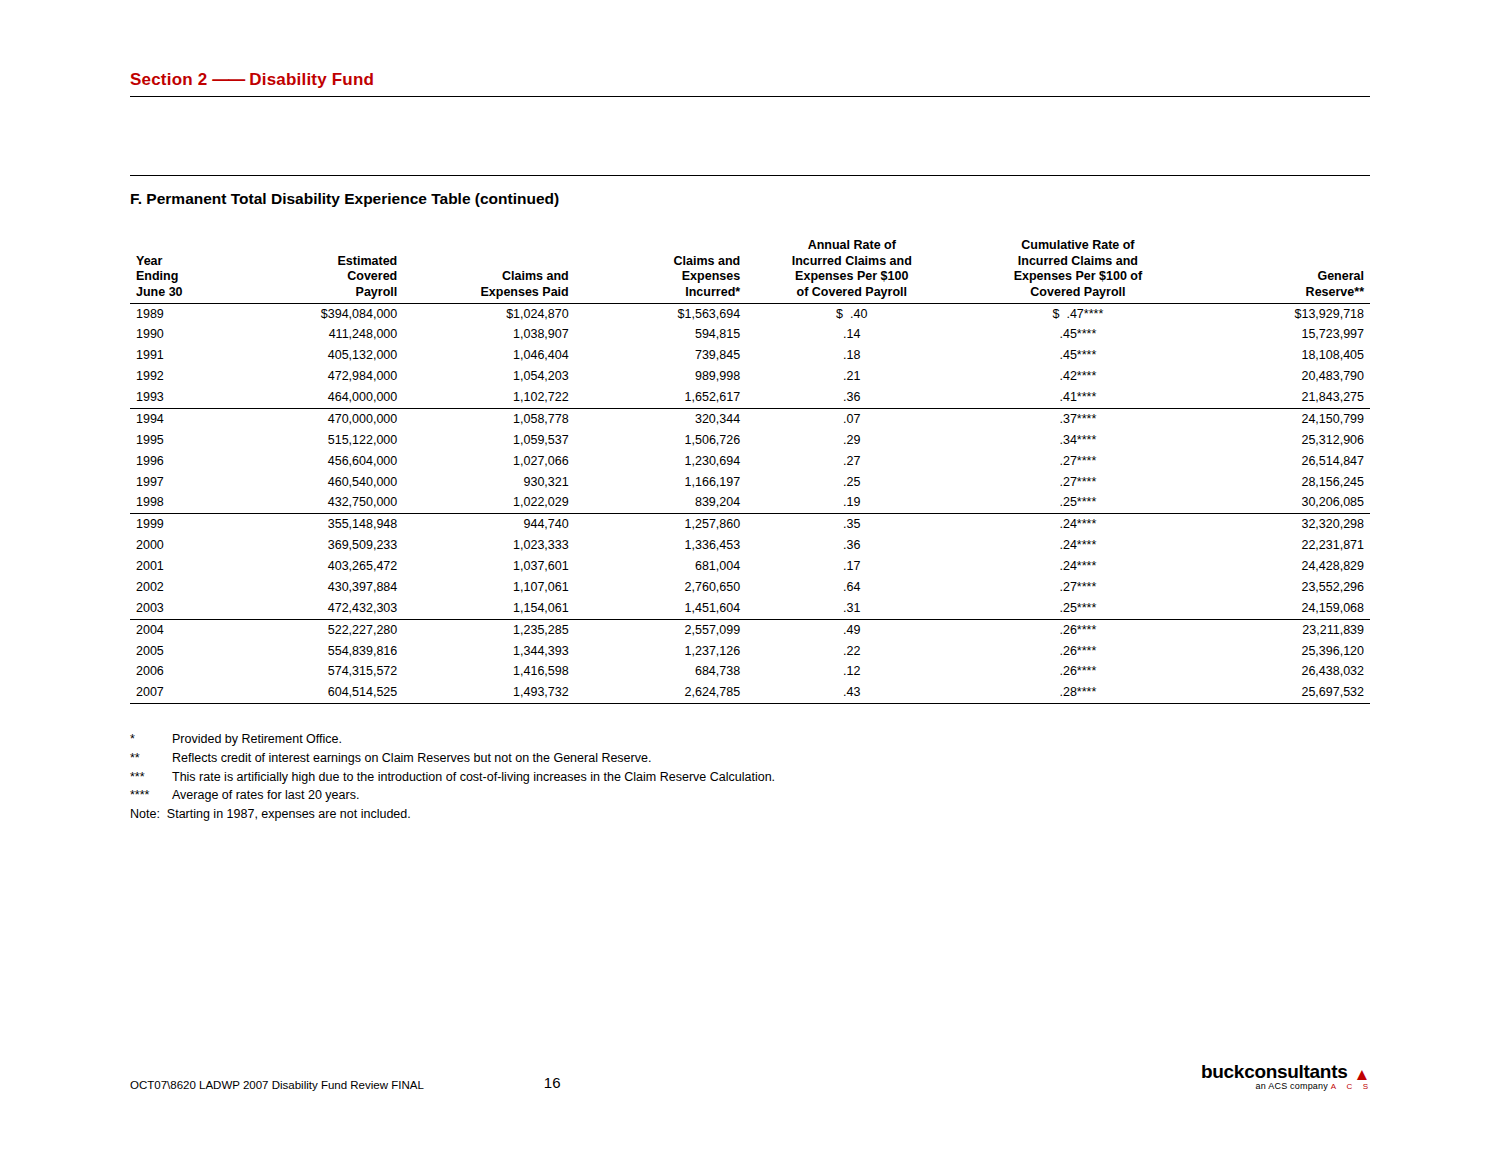Section 2 —— Disability Fund
F. Permanent Total Disability Experience Table (continued)
| Year Ending June 30 | Estimated Covered Payroll | Claims and Expenses Paid | Claims and Expenses Incurred* | Annual Rate of Incurred Claims and Expenses Per $100 of Covered Payroll | Cumulative Rate of Incurred Claims and Expenses Per $100 of Covered Payroll | General Reserve** |
| --- | --- | --- | --- | --- | --- | --- |
| 1989 | $394,084,000 | $1,024,870 | $1,563,694 | $ .40 | $ .47**** | $13,929,718 |
| 1990 | 411,248,000 | 1,038,907 | 594,815 | .14 | .45**** | 15,723,997 |
| 1991 | 405,132,000 | 1,046,404 | 739,845 | .18 | .45**** | 18,108,405 |
| 1992 | 472,984,000 | 1,054,203 | 989,998 | .21 | .42**** | 20,483,790 |
| 1993 | 464,000,000 | 1,102,722 | 1,652,617 | .36 | .41**** | 21,843,275 |
| 1994 | 470,000,000 | 1,058,778 | 320,344 | .07 | .37**** | 24,150,799 |
| 1995 | 515,122,000 | 1,059,537 | 1,506,726 | .29 | .34**** | 25,312,906 |
| 1996 | 456,604,000 | 1,027,066 | 1,230,694 | .27 | .27**** | 26,514,847 |
| 1997 | 460,540,000 | 930,321 | 1,166,197 | .25 | .27**** | 28,156,245 |
| 1998 | 432,750,000 | 1,022,029 | 839,204 | .19 | .25**** | 30,206,085 |
| 1999 | 355,148,948 | 944,740 | 1,257,860 | .35 | .24**** | 32,320,298 |
| 2000 | 369,509,233 | 1,023,333 | 1,336,453 | .36 | .24**** | 22,231,871 |
| 2001 | 403,265,472 | 1,037,601 | 681,004 | .17 | .24**** | 24,428,829 |
| 2002 | 430,397,884 | 1,107,061 | 2,760,650 | .64 | .27**** | 23,552,296 |
| 2003 | 472,432,303 | 1,154,061 | 1,451,604 | .31 | .25**** | 24,159,068 |
| 2004 | 522,227,280 | 1,235,285 | 2,557,099 | .49 | .26**** | 23,211,839 |
| 2005 | 554,839,816 | 1,344,393 | 1,237,126 | .22 | .26**** | 25,396,120 |
| 2006 | 574,315,572 | 1,416,598 | 684,738 | .12 | .26**** | 26,438,032 |
| 2007 | 604,514,525 | 1,493,732 | 2,624,785 | .43 | .28**** | 25,697,532 |
*Provided by Retirement Office.
**Reflects credit of interest earnings on Claim Reserves but not on the General Reserve.
***This rate is artificially high due to the introduction of cost-of-living increases in the Claim Reserve Calculation.
****Average of rates for last 20 years.
Note: Starting in 1987, expenses are not included.
OCT07\8620 LADWP 2007 Disability Fund Review FINAL
16
buckconsultants▲
an ACS company A C S